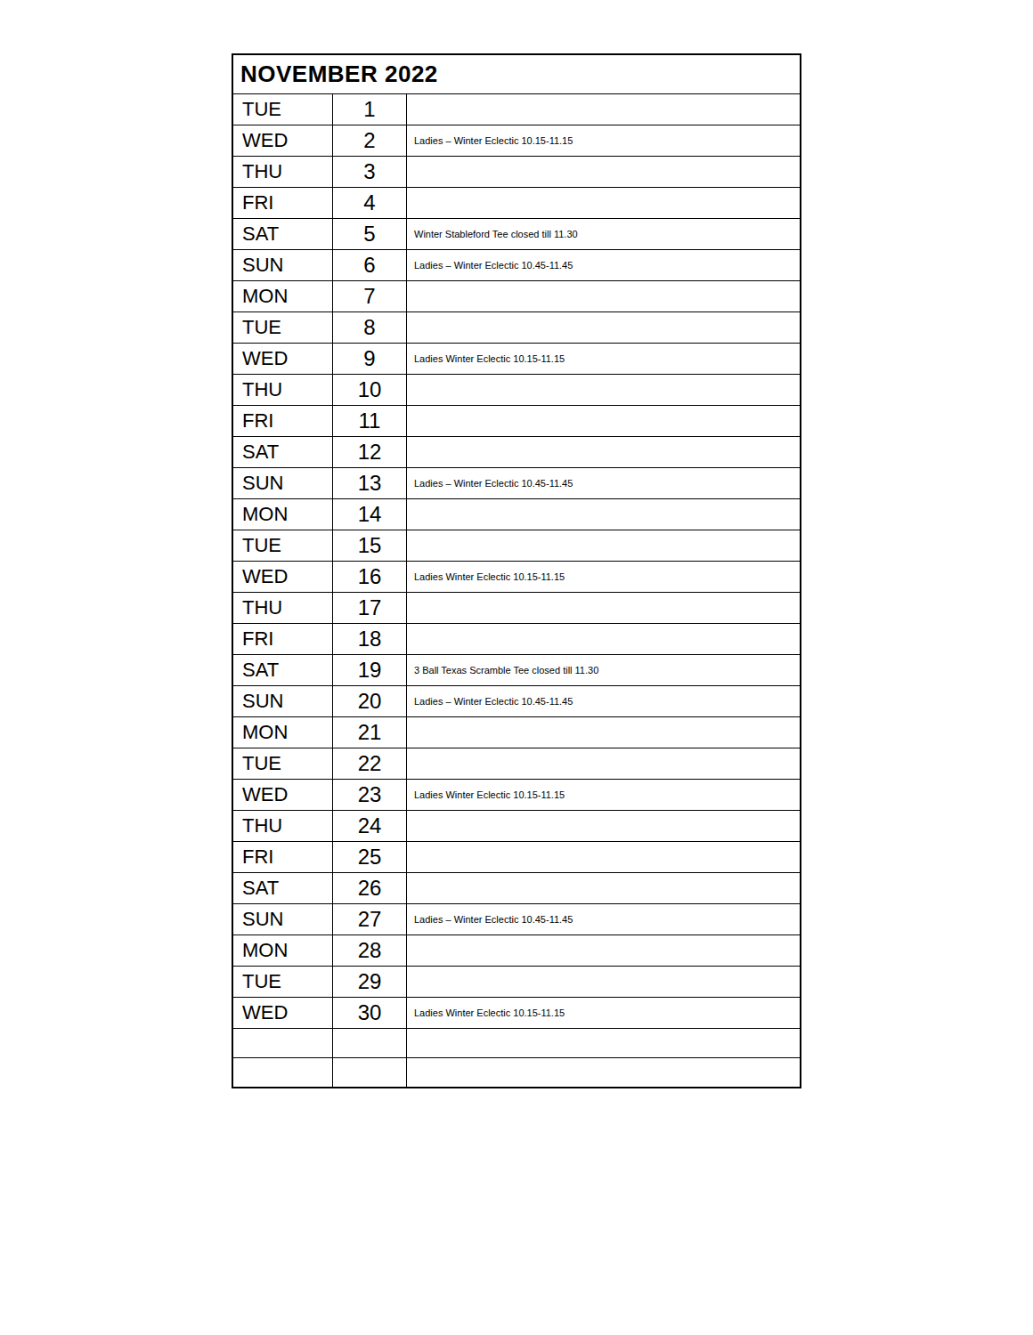| NOVEMBER 2022 |
| TUE | 1 | |
| WED | 2 | Ladies – Winter Eclectic 10.15-11.15 |
| THU | 3 | |
| FRI | 4 | |
| SAT | 5 | Winter Stableford Tee closed till 11.30 |
| SUN | 6 | Ladies – Winter Eclectic 10.45-11.45 |
| MON | 7 | |
| TUE | 8 | |
| WED | 9 | Ladies Winter Eclectic 10.15-11.15 |
| THU | 10 | |
| FRI | 11 | |
| SAT | 12 | |
| SUN | 13 | Ladies – Winter Eclectic 10.45-11.45 |
| MON | 14 | |
| TUE | 15 | |
| WED | 16 | Ladies Winter Eclectic 10.15-11.15 |
| THU | 17 | |
| FRI | 18 | |
| SAT | 19 | 3 Ball Texas Scramble Tee closed till 11.30 |
| SUN | 20 | Ladies – Winter Eclectic 10.45-11.45 |
| MON | 21 | |
| TUE | 22 | |
| WED | 23 | Ladies Winter Eclectic 10.15-11.15 |
| THU | 24 | |
| FRI | 25 | |
| SAT | 26 | |
| SUN | 27 | Ladies – Winter Eclectic 10.45-11.45 |
| MON | 28 | |
| TUE | 29 | |
| WED | 30 | Ladies Winter Eclectic 10.15-11.15 |